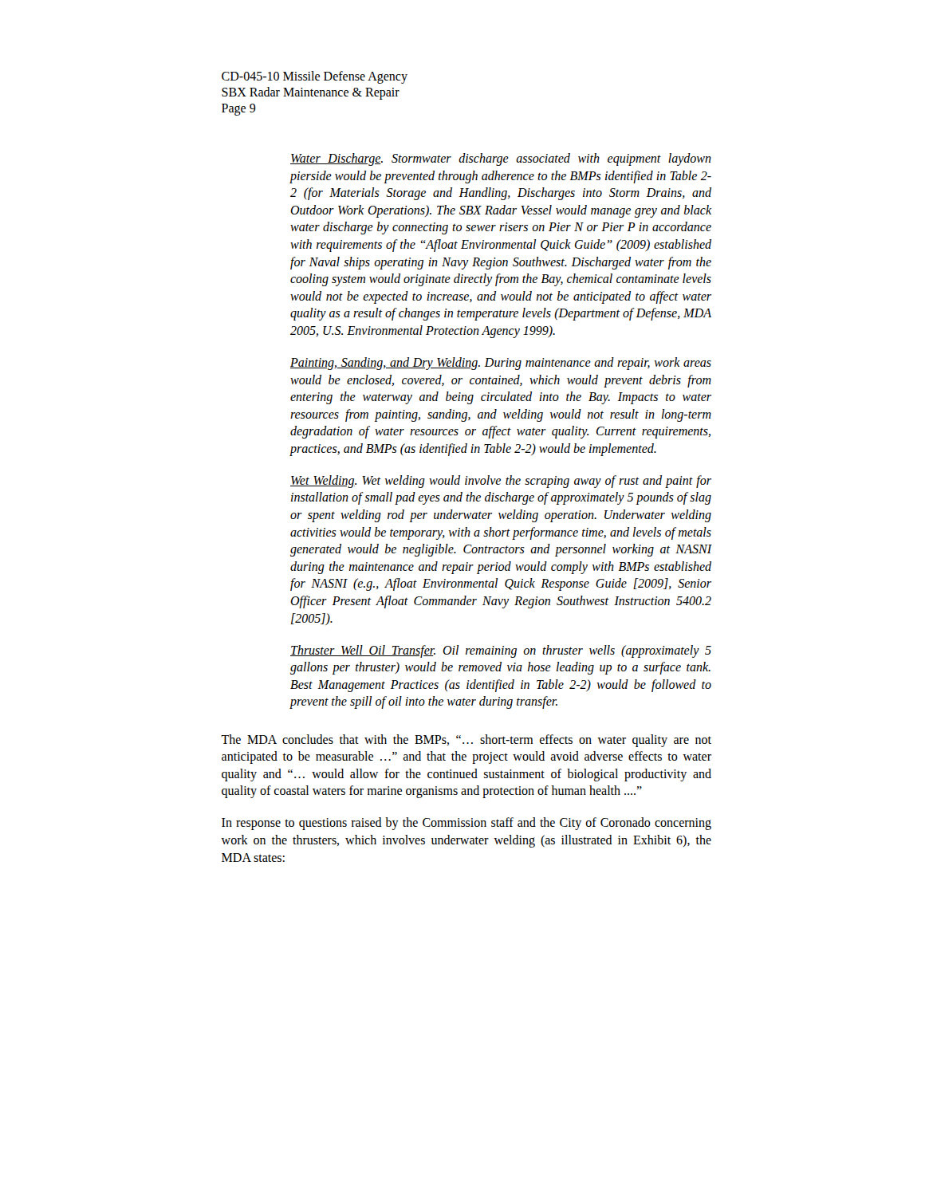CD-045-10 Missile Defense Agency
SBX Radar Maintenance & Repair
Page 9
Water Discharge. Stormwater discharge associated with equipment laydown pierside would be prevented through adherence to the BMPs identified in Table 2-2 (for Materials Storage and Handling, Discharges into Storm Drains, and Outdoor Work Operations). The SBX Radar Vessel would manage grey and black water discharge by connecting to sewer risers on Pier N or Pier P in accordance with requirements of the “Afloat Environmental Quick Guide” (2009) established for Naval ships operating in Navy Region Southwest. Discharged water from the cooling system would originate directly from the Bay, chemical contaminate levels would not be expected to increase, and would not be anticipated to affect water quality as a result of changes in temperature levels (Department of Defense, MDA 2005, U.S. Environmental Protection Agency 1999).
Painting, Sanding, and Dry Welding. During maintenance and repair, work areas would be enclosed, covered, or contained, which would prevent debris from entering the waterway and being circulated into the Bay. Impacts to water resources from painting, sanding, and welding would not result in long-term degradation of water resources or affect water quality. Current requirements, practices, and BMPs (as identified in Table 2-2) would be implemented.
Wet Welding. Wet welding would involve the scraping away of rust and paint for installation of small pad eyes and the discharge of approximately 5 pounds of slag or spent welding rod per underwater welding operation. Underwater welding activities would be temporary, with a short performance time, and levels of metals generated would be negligible. Contractors and personnel working at NASNI during the maintenance and repair period would comply with BMPs established for NASNI (e.g., Afloat Environmental Quick Response Guide [2009], Senior Officer Present Afloat Commander Navy Region Southwest Instruction 5400.2 [2005]).
Thruster Well Oil Transfer. Oil remaining on thruster wells (approximately 5 gallons per thruster) would be removed via hose leading up to a surface tank. Best Management Practices (as identified in Table 2-2) would be followed to prevent the spill of oil into the water during transfer.
The MDA concludes that with the BMPs, “… short-term effects on water quality are not anticipated to be measurable …” and that the project would avoid adverse effects to water quality and “… would allow for the continued sustainment of biological productivity and quality of coastal waters for marine organisms and protection of human health ....”
In response to questions raised by the Commission staff and the City of Coronado concerning work on the thrusters, which involves underwater welding (as illustrated in Exhibit 6), the MDA states: